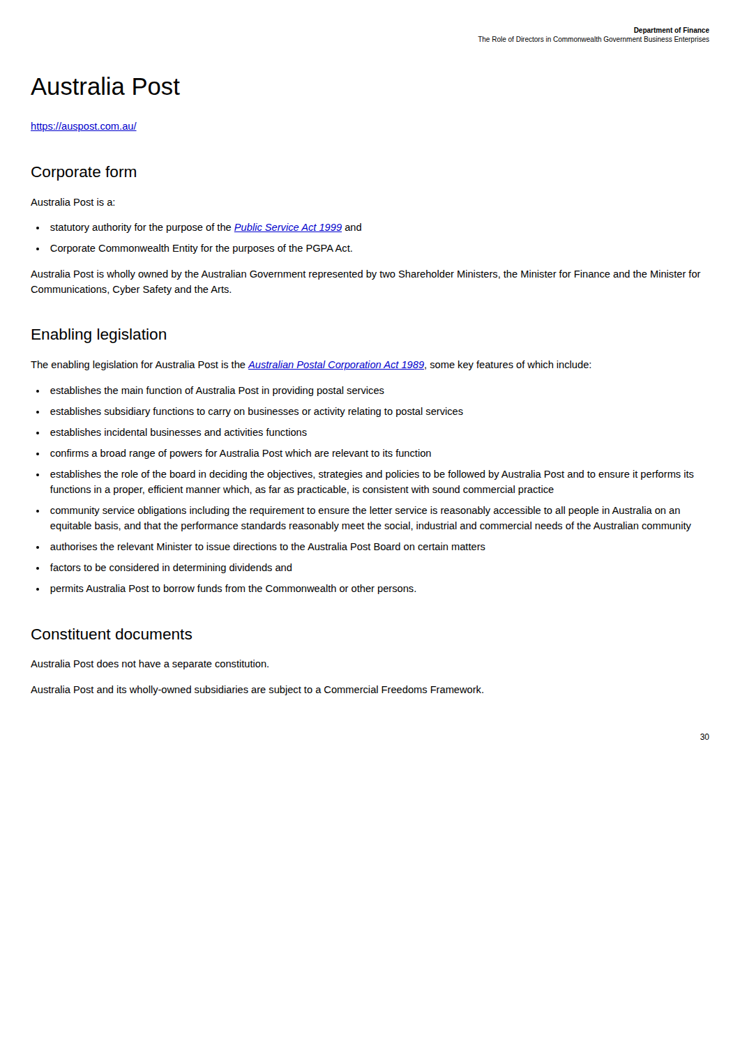Department of Finance
The Role of Directors in Commonwealth Government Business Enterprises
Australia Post
https://auspost.com.au/
Corporate form
Australia Post is a:
statutory authority for the purpose of the Public Service Act 1999 and
Corporate Commonwealth Entity for the purposes of the PGPA Act.
Australia Post is wholly owned by the Australian Government represented by two Shareholder Ministers, the Minister for Finance and the Minister for Communications, Cyber Safety and the Arts.
Enabling legislation
The enabling legislation for Australia Post is the Australian Postal Corporation Act 1989, some key features of which include:
establishes the main function of Australia Post in providing postal services
establishes subsidiary functions to carry on businesses or activity relating to postal services
establishes incidental businesses and activities functions
confirms a broad range of powers for Australia Post which are relevant to its function
establishes the role of the board in deciding the objectives, strategies and policies to be followed by Australia Post and to ensure it performs its functions in a proper, efficient manner which, as far as practicable, is consistent with sound commercial practice
community service obligations including the requirement to ensure the letter service is reasonably accessible to all people in Australia on an equitable basis, and that the performance standards reasonably meet the social, industrial and commercial needs of the Australian community
authorises the relevant Minister to issue directions to the Australia Post Board on certain matters
factors to be considered in determining dividends and
permits Australia Post to borrow funds from the Commonwealth or other persons.
Constituent documents
Australia Post does not have a separate constitution.
Australia Post and its wholly-owned subsidiaries are subject to a Commercial Freedoms Framework.
30